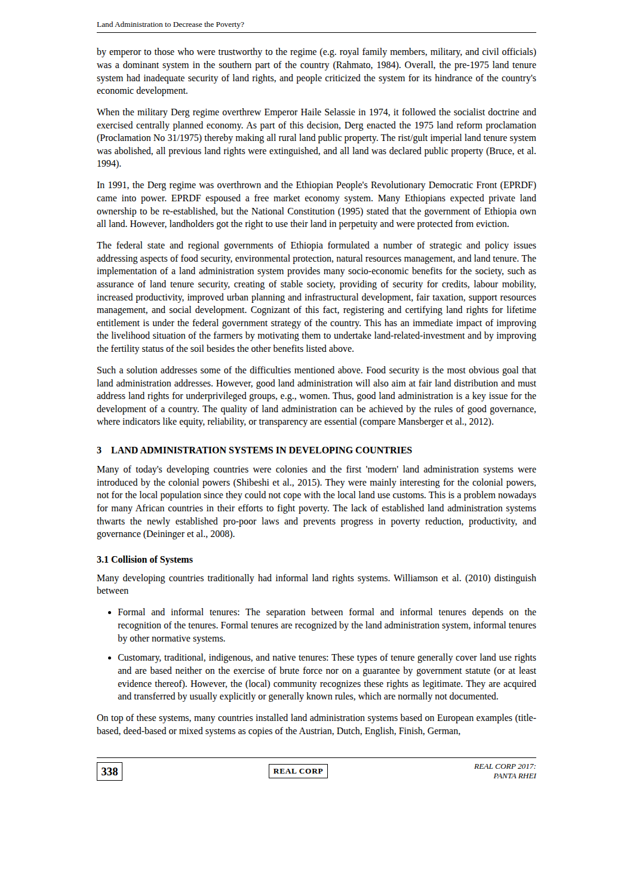Land Administration to Decrease the Poverty?
by emperor to those who were trustworthy to the regime (e.g. royal family members, military, and civil officials) was a dominant system in the southern part of the country (Rahmato, 1984). Overall, the pre-1975 land tenure system had inadequate security of land rights, and people criticized the system for its hindrance of the country's economic development.
When the military Derg regime overthrew Emperor Haile Selassie in 1974, it followed the socialist doctrine and exercised centrally planned economy. As part of this decision, Derg enacted the 1975 land reform proclamation (Proclamation No 31/1975) thereby making all rural land public property. The rist/gult imperial land tenure system was abolished, all previous land rights were extinguished, and all land was declared public property (Bruce, et al. 1994).
In 1991, the Derg regime was overthrown and the Ethiopian People's Revolutionary Democratic Front (EPRDF) came into power. EPRDF espoused a free market economy system. Many Ethiopians expected private land ownership to be re-established, but the National Constitution (1995) stated that the government of Ethiopia own all land. However, landholders got the right to use their land in perpetuity and were protected from eviction.
The federal state and regional governments of Ethiopia formulated a number of strategic and policy issues addressing aspects of food security, environmental protection, natural resources management, and land tenure. The implementation of a land administration system provides many socio-economic benefits for the society, such as assurance of land tenure security, creating of stable society, providing of security for credits, labour mobility, increased productivity, improved urban planning and infrastructural development, fair taxation, support resources management, and social development. Cognizant of this fact, registering and certifying land rights for lifetime entitlement is under the federal government strategy of the country. This has an immediate impact of improving the livelihood situation of the farmers by motivating them to undertake land-related-investment and by improving the fertility status of the soil besides the other benefits listed above.
Such a solution addresses some of the difficulties mentioned above. Food security is the most obvious goal that land administration addresses. However, good land administration will also aim at fair land distribution and must address land rights for underprivileged groups, e.g., women. Thus, good land administration is a key issue for the development of a country. The quality of land administration can be achieved by the rules of good governance, where indicators like equity, reliability, or transparency are essential (compare Mansberger et al., 2012).
3 Land Administration Systems in Developing Countries
Many of today's developing countries were colonies and the first 'modern' land administration systems were introduced by the colonial powers (Shibeshi et al., 2015). They were mainly interesting for the colonial powers, not for the local population since they could not cope with the local land use customs. This is a problem nowadays for many African countries in their efforts to fight poverty. The lack of established land administration systems thwarts the newly established pro-poor laws and prevents progress in poverty reduction, productivity, and governance (Deininger et al., 2008).
3.1 Collision of Systems
Many developing countries traditionally had informal land rights systems. Williamson et al. (2010) distinguish between
Formal and informal tenures: The separation between formal and informal tenures depends on the recognition of the tenures. Formal tenures are recognized by the land administration system, informal tenures by other normative systems.
Customary, traditional, indigenous, and native tenures: These types of tenure generally cover land use rights and are based neither on the exercise of brute force nor on a guarantee by government statute (or at least evidence thereof). However, the (local) community recognizes these rights as legitimate. They are acquired and transferred by usually explicitly or generally known rules, which are normally not documented.
On top of these systems, many countries installed land administration systems based on European examples (title-based, deed-based or mixed systems as copies of the Austrian, Dutch, English, Finish, German,
338 REAL CORP REAL CORP 2017:
PANTA RHEI